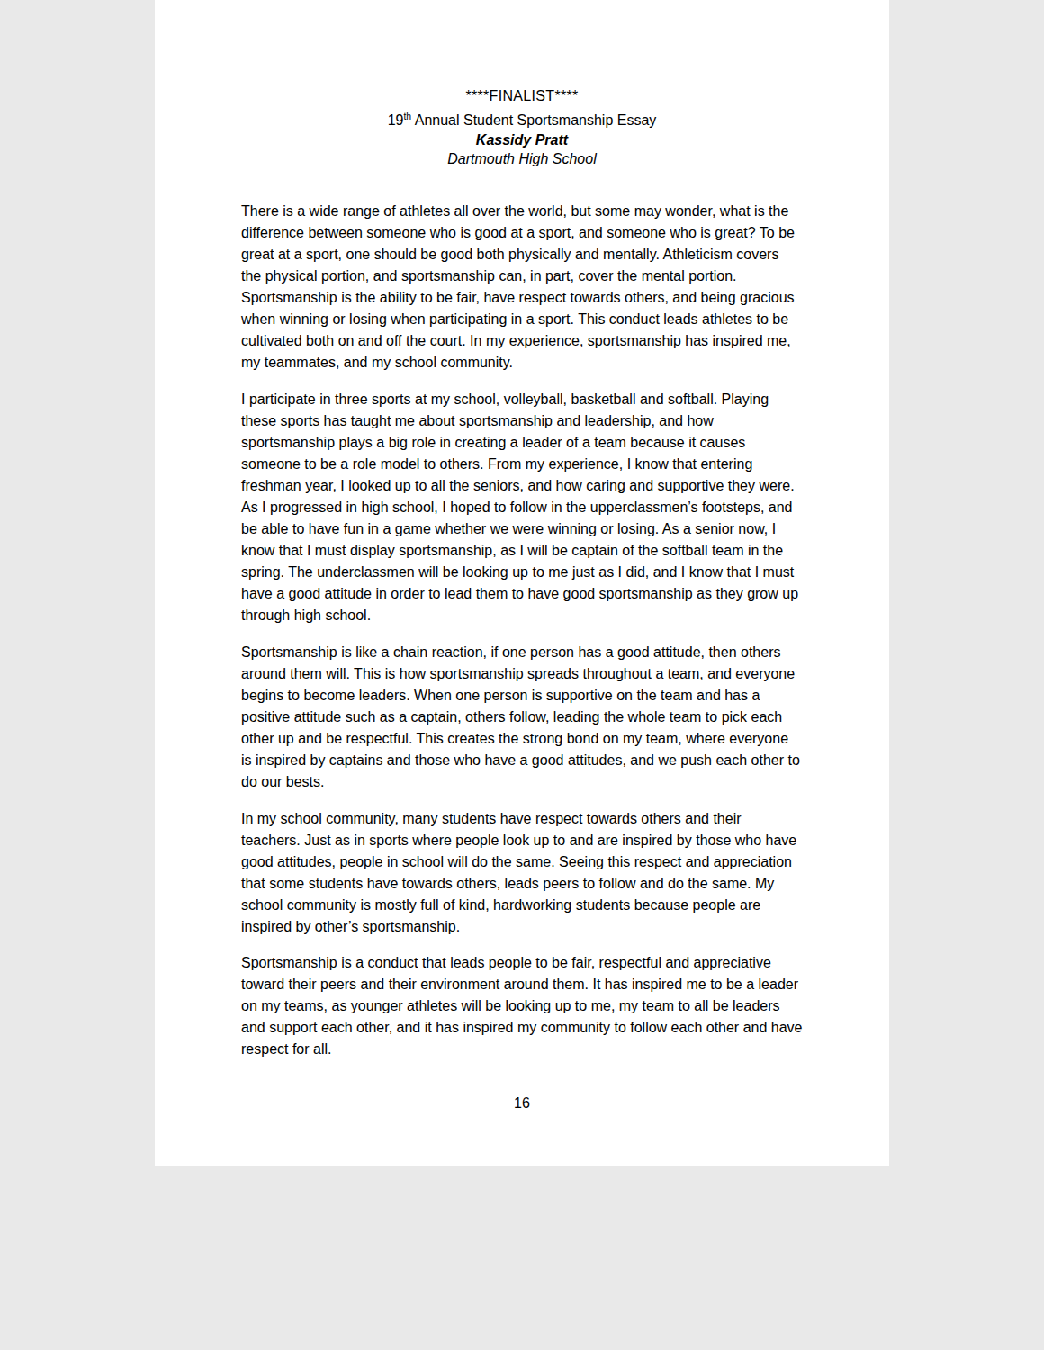****FINALIST****
19th Annual Student Sportsmanship Essay
Kassidy Pratt
Dartmouth High School
There is a wide range of athletes all over the world, but some may wonder, what is the difference between someone who is good at a sport, and someone who is great? To be great at a sport, one should be good both physically and mentally. Athleticism covers the physical portion, and sportsmanship can, in part, cover the mental portion. Sportsmanship is the ability to be fair, have respect towards others, and being gracious when winning or losing when participating in a sport. This conduct leads athletes to be cultivated both on and off the court. In my experience, sportsmanship has inspired me, my teammates, and my school community.
I participate in three sports at my school, volleyball, basketball and softball. Playing these sports has taught me about sportsmanship and leadership, and how sportsmanship plays a big role in creating a leader of a team because it causes someone to be a role model to others. From my experience, I know that entering freshman year, I looked up to all the seniors, and how caring and supportive they were. As I progressed in high school, I hoped to follow in the upperclassmen’s footsteps, and be able to have fun in a game whether we were winning or losing. As a senior now, I know that I must display sportsmanship, as I will be captain of the softball team in the spring. The underclassmen will be looking up to me just as I did, and I know that I must have a good attitude in order to lead them to have good sportsmanship as they grow up through high school.
Sportsmanship is like a chain reaction, if one person has a good attitude, then others around them will. This is how sportsmanship spreads throughout a team, and everyone begins to become leaders. When one person is supportive on the team and has a positive attitude such as a captain, others follow, leading the whole team to pick each other up and be respectful. This creates the strong bond on my team, where everyone is inspired by captains and those who have a good attitudes, and we push each other to do our bests.
In my school community, many students have respect towards others and their teachers. Just as in sports where people look up to and are inspired by those who have good attitudes, people in school will do the same. Seeing this respect and appreciation that some students have towards others, leads peers to follow and do the same. My school community is mostly full of kind, hardworking students because people are inspired by other’s sportsmanship.
Sportsmanship is a conduct that leads people to be fair, respectful and appreciative toward their peers and their environment around them. It has inspired me to be a leader on my teams, as younger athletes will be looking up to me, my team to all be leaders and support each other, and it has inspired my community to follow each other and have respect for all.
16